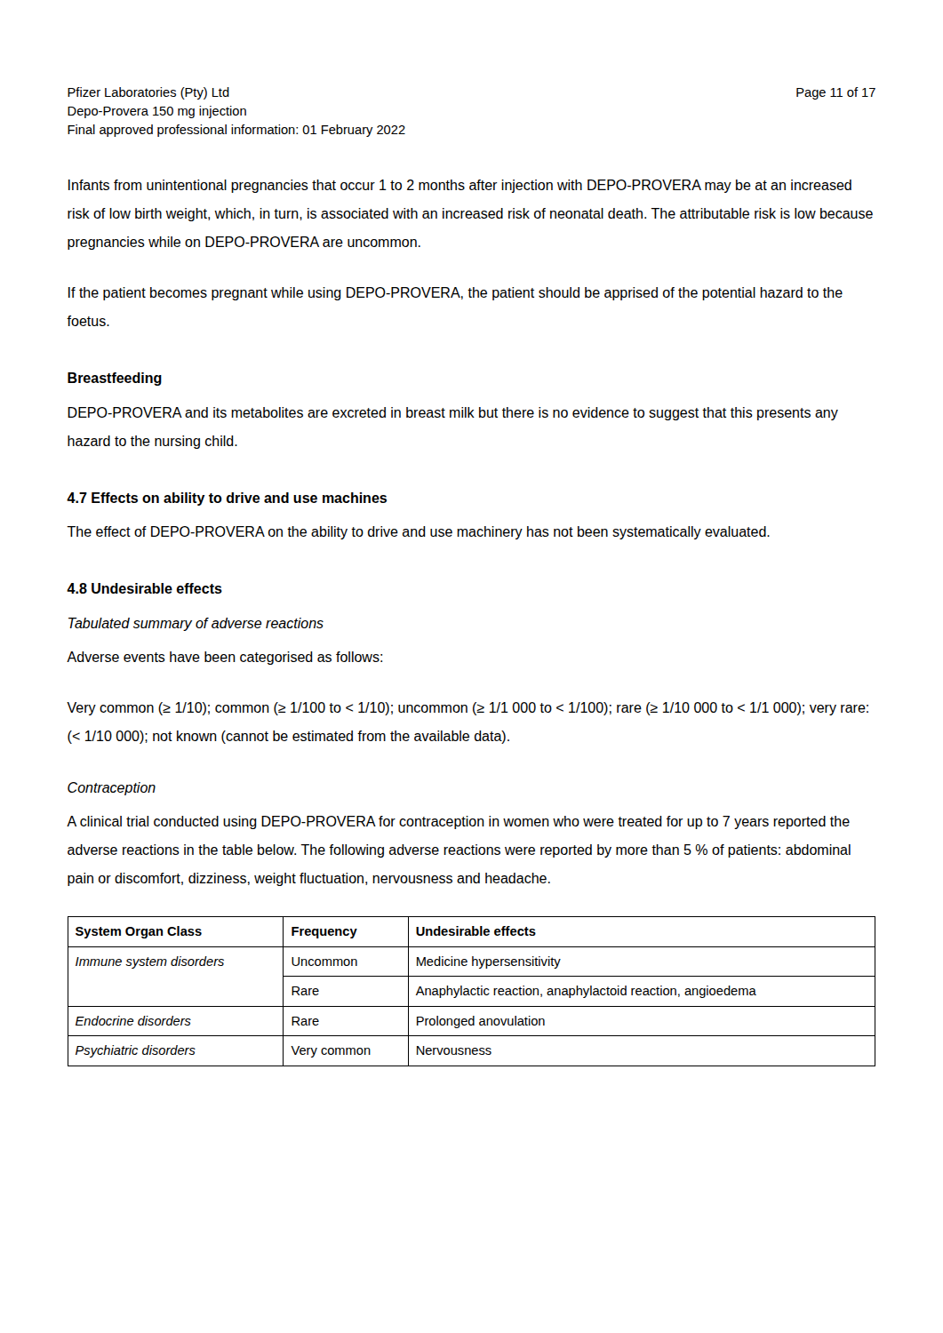Pfizer Laboratories (Pty) Ltd Page 11 of 17
Depo-Provera 150 mg injection
Final approved professional information: 01 February 2022
Infants from unintentional pregnancies that occur 1 to 2 months after injection with DEPO-PROVERA may be at an increased risk of low birth weight, which, in turn, is associated with an increased risk of neonatal death. The attributable risk is low because pregnancies while on DEPO-PROVERA are uncommon.
If the patient becomes pregnant while using DEPO-PROVERA, the patient should be apprised of the potential hazard to the foetus.
Breastfeeding
DEPO-PROVERA and its metabolites are excreted in breast milk but there is no evidence to suggest that this presents any hazard to the nursing child.
4.7 Effects on ability to drive and use machines
The effect of DEPO-PROVERA on the ability to drive and use machinery has not been systematically evaluated.
4.8 Undesirable effects
Tabulated summary of adverse reactions
Adverse events have been categorised as follows:
Very common (≥ 1/10); common (≥ 1/100 to < 1/10); uncommon (≥ 1/1 000 to < 1/100); rare (≥ 1/10 000 to < 1/1 000); very rare: (< 1/10 000); not known (cannot be estimated from the available data).
Contraception
A clinical trial conducted using DEPO-PROVERA for contraception in women who were treated for up to 7 years reported the adverse reactions in the table below. The following adverse reactions were reported by more than 5 % of patients: abdominal pain or discomfort, dizziness, weight fluctuation, nervousness and headache.
| System Organ Class | Frequency | Undesirable effects |
| --- | --- | --- |
| Immune system disorders | Uncommon | Medicine hypersensitivity |
| Rare | Anaphylactic reaction, anaphylactoid reaction, angioedema |
| Endocrine disorders | Rare | Prolonged anovulation |
| Psychiatric disorders | Very common | Nervousness |